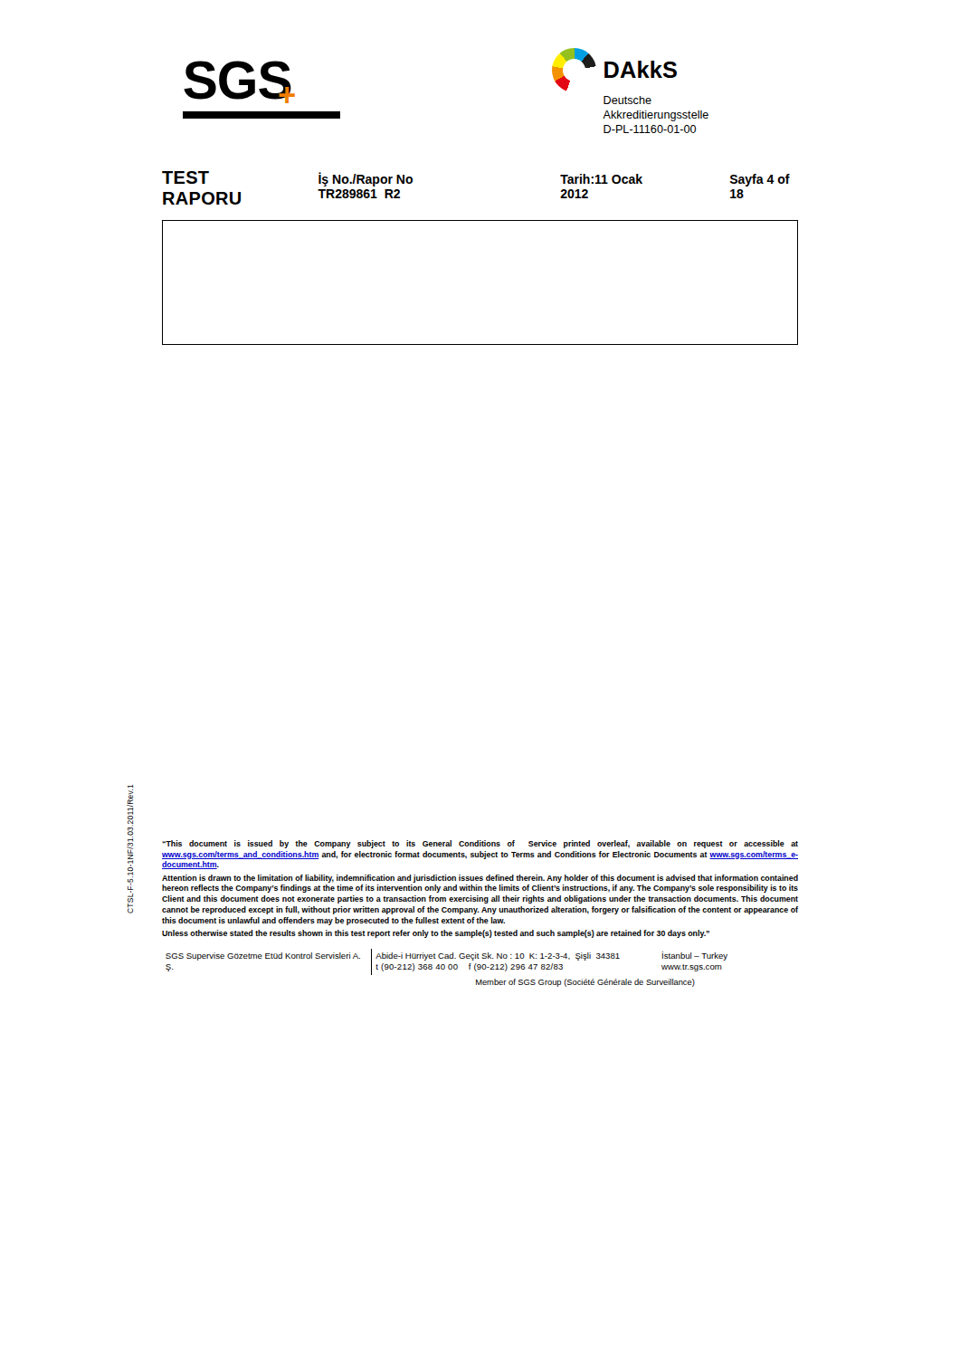CTSL-F-5.10-1NF/31.03.2011/Rev.1
SGS+
DAkkS
Deutsche
Akkreditierungsstelle
D-PL-11160-01-00
TEST RAPORU
İş No./Rapor No TR289861 R2 Tarih:11 Ocak 2012 Sayfa 4 of 18
“This document is issued by the Company subject to its General Conditions of Service printed overleaf, available on request or accessible at www.sgs.com/terms_and_conditions.htm and, for electronic format documents, subject to Terms and Conditions for Electronic Documents at www.sgs.com/terms_e-document.htm.
Attention is drawn to the limitation of liability, indemnification and jurisdiction issues defined therein. Any holder of this document is advised that information contained hereon reflects the Company’s findings at the time of its intervention only and within the limits of Client’s instructions, if any. The Company’s sole responsibility is to its Client and this document does not exonerate parties to a transaction from exercising all their rights and obligations under the transaction documents. This document cannot be reproduced except in full, without prior written approval of the Company. Any unauthorized alteration, forgery or falsification of the content or appearance of this document is unlawful and offenders may be prosecuted to the fullest extent of the law.
Unless otherwise stated the results shown in this test report refer only to the sample(s) tested and such sample(s) are retained for 30 days only.”
| SGS Supervise Gözetme Etüd Kontrol Servisleri A. Ş. | Abide-i Hürriyet Cad. Geçit Sk. No : 10 K: 1-2-3-4, Şişli 34381 t (90-212) 368 40 00 f (90-212) 296 47 82/83 | İstanbul – Turkey www.tr.sgs.com |
| | Member of SGS Group (Société Générale de Surveillance) |